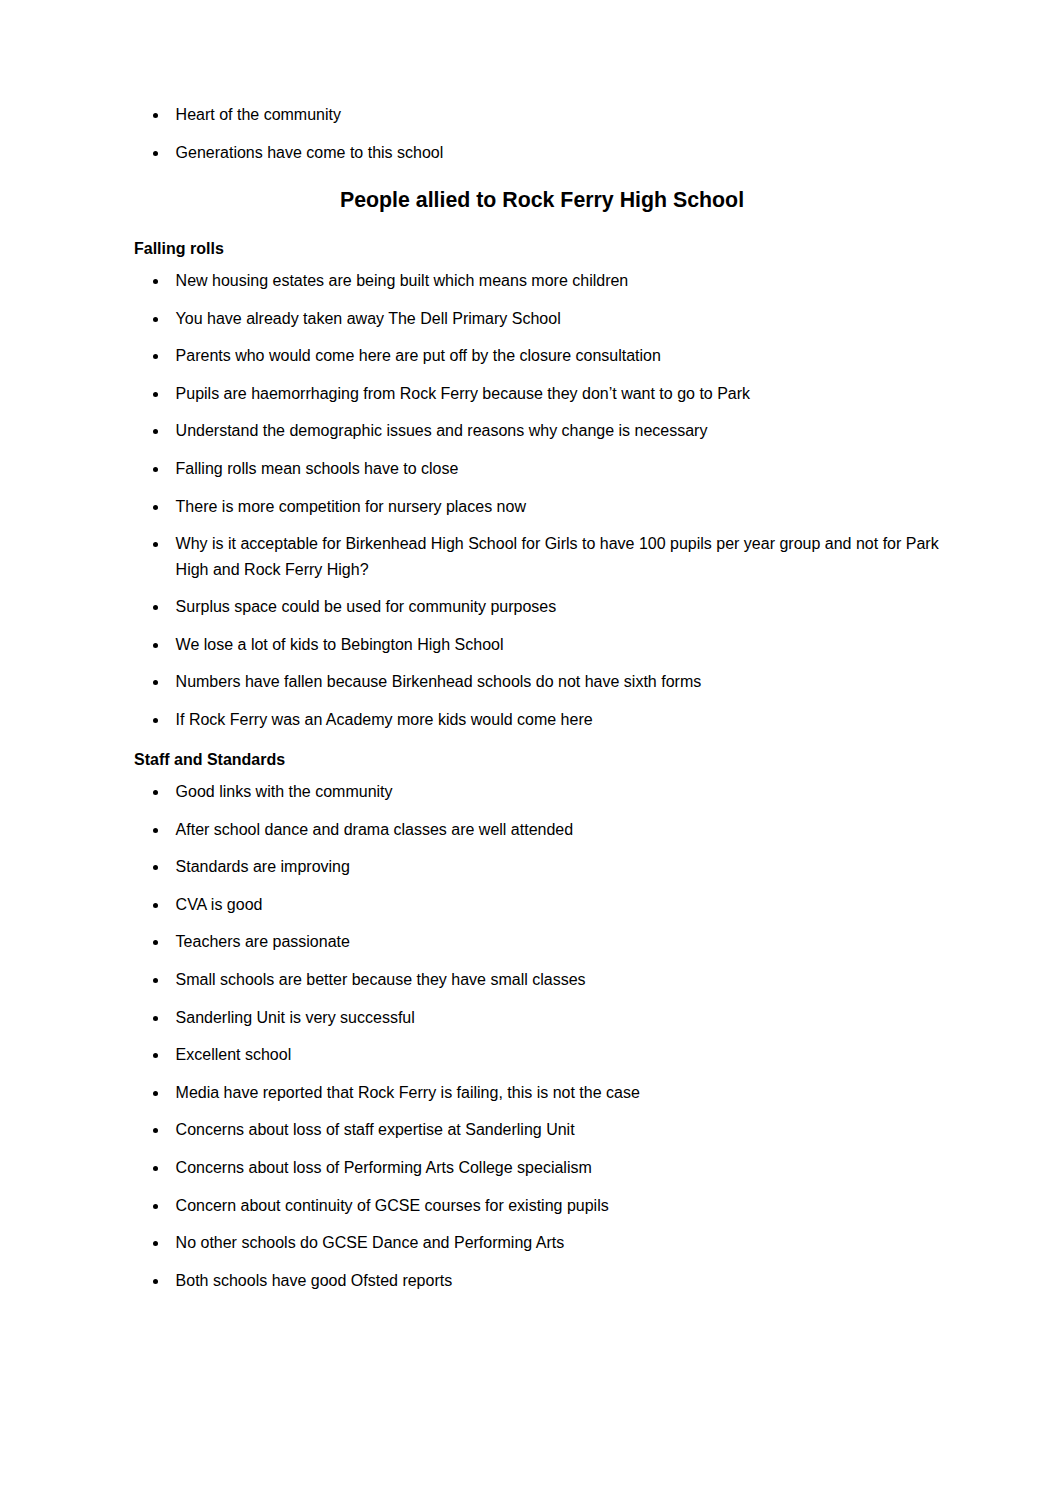Heart of the community
Generations have come to this school
People allied to Rock Ferry High School
Falling rolls
New housing estates are being built which means more children
You have already taken away The Dell Primary School
Parents who would come here are put off by the closure consultation
Pupils are haemorrhaging from Rock Ferry because they don’t want to go to Park
Understand the demographic issues and reasons why change is necessary
Falling rolls mean schools have to close
There is more competition for nursery places now
Why is it acceptable for Birkenhead High School for Girls to have 100 pupils per year group and not for Park High and Rock Ferry High?
Surplus space could be used for community purposes
We lose a lot of kids to Bebington High School
Numbers have fallen because Birkenhead schools do not have sixth forms
If Rock Ferry was an Academy more kids would come here
Staff and Standards
Good links with the community
After school dance and drama classes are well attended
Standards are improving
CVA is good
Teachers are passionate
Small schools are better because they have small classes
Sanderling Unit is very successful
Excellent school
Media have reported that Rock Ferry is failing, this is not the case
Concerns about loss of staff expertise at Sanderling Unit
Concerns about loss of Performing Arts College specialism
Concern about continuity of GCSE courses for existing pupils
No other schools do GCSE Dance and Performing Arts
Both schools have good Ofsted reports